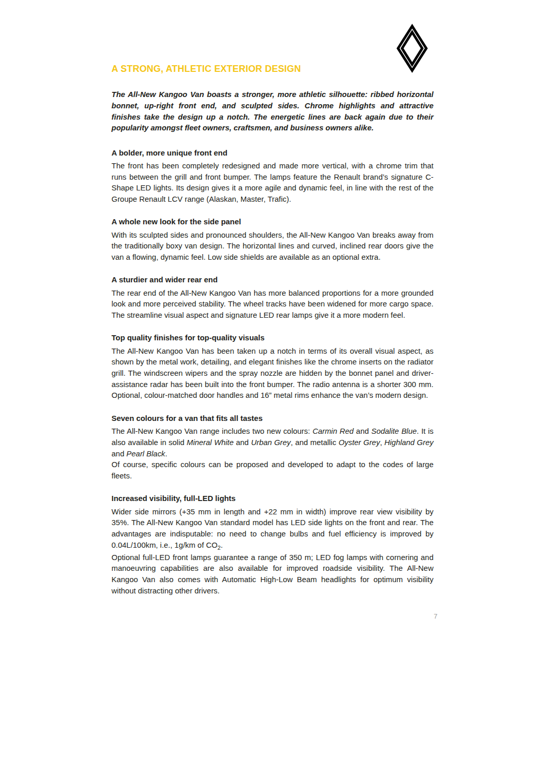A strong, athletic exterior design
The All-New Kangoo Van boasts a stronger, more athletic silhouette: ribbed horizontal bonnet, up-right front end, and sculpted sides. Chrome highlights and attractive finishes take the design up a notch. The energetic lines are back again due to their popularity amongst fleet owners, craftsmen, and business owners alike.
A bolder, more unique front end
The front has been completely redesigned and made more vertical, with a chrome trim that runs between the grill and front bumper. The lamps feature the Renault brand’s signature C-Shape LED lights. Its design gives it a more agile and dynamic feel, in line with the rest of the Groupe Renault LCV range (Alaskan, Master, Trafic).
A whole new look for the side panel
With its sculpted sides and pronounced shoulders, the All-New Kangoo Van breaks away from the traditionally boxy van design. The horizontal lines and curved, inclined rear doors give the van a flowing, dynamic feel. Low side shields are available as an optional extra.
A sturdier and wider rear end
The rear end of the All-New Kangoo Van has more balanced proportions for a more grounded look and more perceived stability. The wheel tracks have been widened for more cargo space. The streamline visual aspect and signature LED rear lamps give it a more modern feel.
Top quality finishes for top-quality visuals
The All-New Kangoo Van has been taken up a notch in terms of its overall visual aspect, as shown by the metal work, detailing, and elegant finishes like the chrome inserts on the radiator grill. The windscreen wipers and the spray nozzle are hidden by the bonnet panel and driver-assistance radar has been built into the front bumper. The radio antenna is a shorter 300 mm. Optional, colour-matched door handles and 16” metal rims enhance the van’s modern design.
Seven colours for a van that fits all tastes
The All-New Kangoo Van range includes two new colours: Carmin Red and Sodalite Blue. It is also available in solid Mineral White and Urban Grey, and metallic Oyster Grey, Highland Grey and Pearl Black.
Of course, specific colours can be proposed and developed to adapt to the codes of large fleets.
Increased visibility, full-LED lights
Wider side mirrors (+35 mm in length and +22 mm in width) improve rear view visibility by 35%. The All-New Kangoo Van standard model has LED side lights on the front and rear. The advantages are indisputable: no need to change bulbs and fuel efficiency is improved by 0.04L/100km, i.e., 1g/km of CO2.
Optional full-LED front lamps guarantee a range of 350 m; LED fog lamps with cornering and manoeuvring capabilities are also available for improved roadside visibility. The All-New Kangoo Van also comes with Automatic High-Low Beam headlights for optimum visibility without distracting other drivers.
7